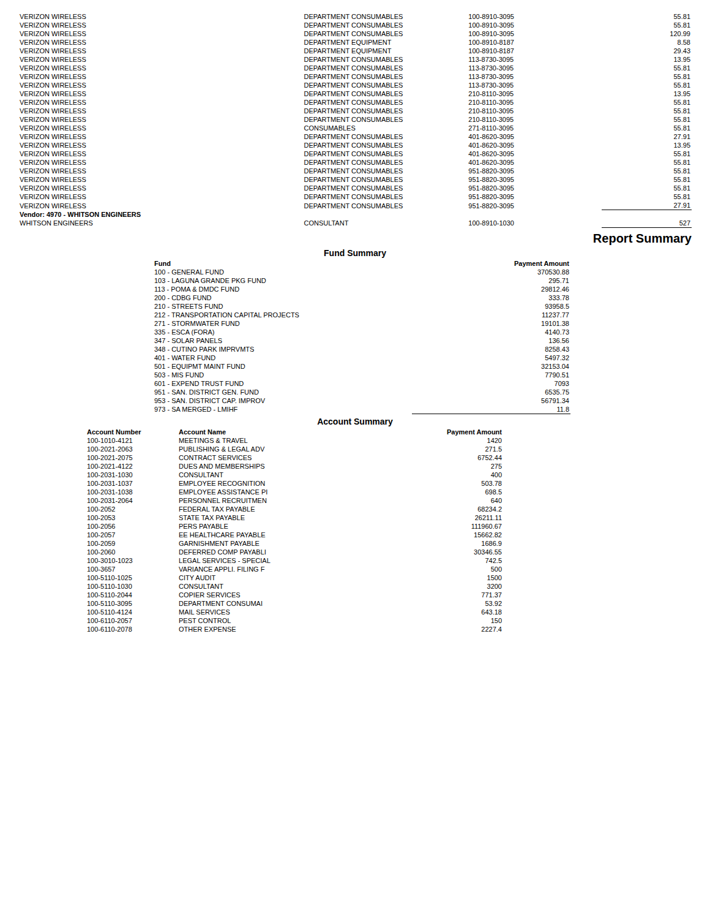| VERIZON WIRELESS | DEPARTMENT CONSUMABLES | 100-8910-3095 | 55.81 |
| VERIZON WIRELESS | DEPARTMENT CONSUMABLES | 100-8910-3095 | 55.81 |
| VERIZON WIRELESS | DEPARTMENT CONSUMABLES | 100-8910-3095 | 120.99 |
| VERIZON WIRELESS | DEPARTMENT EQUIPMENT | 100-8910-8187 | 8.58 |
| VERIZON WIRELESS | DEPARTMENT EQUIPMENT | 100-8910-8187 | 29.43 |
| VERIZON WIRELESS | DEPARTMENT CONSUMABLES | 113-8730-3095 | 13.95 |
| VERIZON WIRELESS | DEPARTMENT CONSUMABLES | 113-8730-3095 | 55.81 |
| VERIZON WIRELESS | DEPARTMENT CONSUMABLES | 113-8730-3095 | 55.81 |
| VERIZON WIRELESS | DEPARTMENT CONSUMABLES | 113-8730-3095 | 55.81 |
| VERIZON WIRELESS | DEPARTMENT CONSUMABLES | 210-8110-3095 | 13.95 |
| VERIZON WIRELESS | DEPARTMENT CONSUMABLES | 210-8110-3095 | 55.81 |
| VERIZON WIRELESS | DEPARTMENT CONSUMABLES | 210-8110-3095 | 55.81 |
| VERIZON WIRELESS | DEPARTMENT CONSUMABLES | 210-8110-3095 | 55.81 |
| VERIZON WIRELESS | CONSUMABLES | 271-8110-3095 | 55.81 |
| VERIZON WIRELESS | DEPARTMENT CONSUMABLES | 401-8620-3095 | 27.91 |
| VERIZON WIRELESS | DEPARTMENT CONSUMABLES | 401-8620-3095 | 13.95 |
| VERIZON WIRELESS | DEPARTMENT CONSUMABLES | 401-8620-3095 | 55.81 |
| VERIZON WIRELESS | DEPARTMENT CONSUMABLES | 401-8620-3095 | 55.81 |
| VERIZON WIRELESS | DEPARTMENT CONSUMABLES | 951-8820-3095 | 55.81 |
| VERIZON WIRELESS | DEPARTMENT CONSUMABLES | 951-8820-3095 | 55.81 |
| VERIZON WIRELESS | DEPARTMENT CONSUMABLES | 951-8820-3095 | 55.81 |
| VERIZON WIRELESS | DEPARTMENT CONSUMABLES | 951-8820-3095 | 55.81 |
| VERIZON WIRELESS | DEPARTMENT CONSUMABLES | 951-8820-3095 | 27.91 |
| Vendor: 4970 - WHITSON ENGINEERS | | | |
| WHITSON ENGINEERS | CONSULTANT | 100-8910-1030 | 527 |
Report Summary
Fund Summary
| Fund | Payment Amount |
| 100 - GENERAL FUND | 370530.88 |
| 103 - LAGUNA GRANDE PKG FUND | 295.71 |
| 113 - POMA & DMDC FUND | 29812.46 |
| 200 - CDBG FUND | 333.78 |
| 210 - STREETS FUND | 93958.5 |
| 212 - TRANSPORTATION CAPITAL PROJECTS | 11237.77 |
| 271 - STORMWATER FUND | 19101.38 |
| 335 - ESCA (FORA) | 4140.73 |
| 347 - SOLAR PANELS | 136.56 |
| 348 - CUTINO PARK IMPRVMTS | 8258.43 |
| 401 - WATER FUND | 5497.32 |
| 501 - EQUIPMT MAINT FUND | 32153.04 |
| 503 - MIS FUND | 7790.51 |
| 601 - EXPEND TRUST FUND | 7093 |
| 951 - SAN. DISTRICT GEN. FUND | 6535.75 |
| 953 - SAN. DISTRICT CAP. IMPROV | 56791.34 |
| 973 - SA MERGED - LMIHF | 11.8 |
Account Summary
| Account Number | Account Name | Payment Amount |
| 100-1010-4121 | MEETINGS & TRAVEL | 1420 |
| 100-2021-2063 | PUBLISHING & LEGAL ADV | 271.5 |
| 100-2021-2075 | CONTRACT SERVICES | 6752.44 |
| 100-2021-4122 | DUES AND MEMBERSHIPS | 275 |
| 100-2031-1030 | CONSULTANT | 400 |
| 100-2031-1037 | EMPLOYEE RECOGNITION | 503.78 |
| 100-2031-1038 | EMPLOYEE ASSISTANCE PI | 698.5 |
| 100-2031-2064 | PERSONNEL RECRUITMEN | 640 |
| 100-2052 | FEDERAL TAX PAYABLE | 68234.2 |
| 100-2053 | STATE TAX PAYABLE | 26211.11 |
| 100-2056 | PERS PAYABLE | 111960.67 |
| 100-2057 | EE HEALTHCARE PAYABLE | 15662.82 |
| 100-2059 | GARNISHMENT PAYABLE | 1686.9 |
| 100-2060 | DEFERRED COMP PAYABLI | 30346.55 |
| 100-3010-1023 | LEGAL SERVICES - SPECIAL | 742.5 |
| 100-3657 | VARIANCE APPLI. FILING F | 500 |
| 100-5110-1025 | CITY AUDIT | 1500 |
| 100-5110-1030 | CONSULTANT | 3200 |
| 100-5110-2044 | COPIER SERVICES | 771.37 |
| 100-5110-3095 | DEPARTMENT CONSUMAI | 53.92 |
| 100-5110-4124 | MAIL SERVICES | 643.18 |
| 100-6110-2057 | PEST CONTROL | 150 |
| 100-6110-2078 | OTHER EXPENSE | 2227.4 |